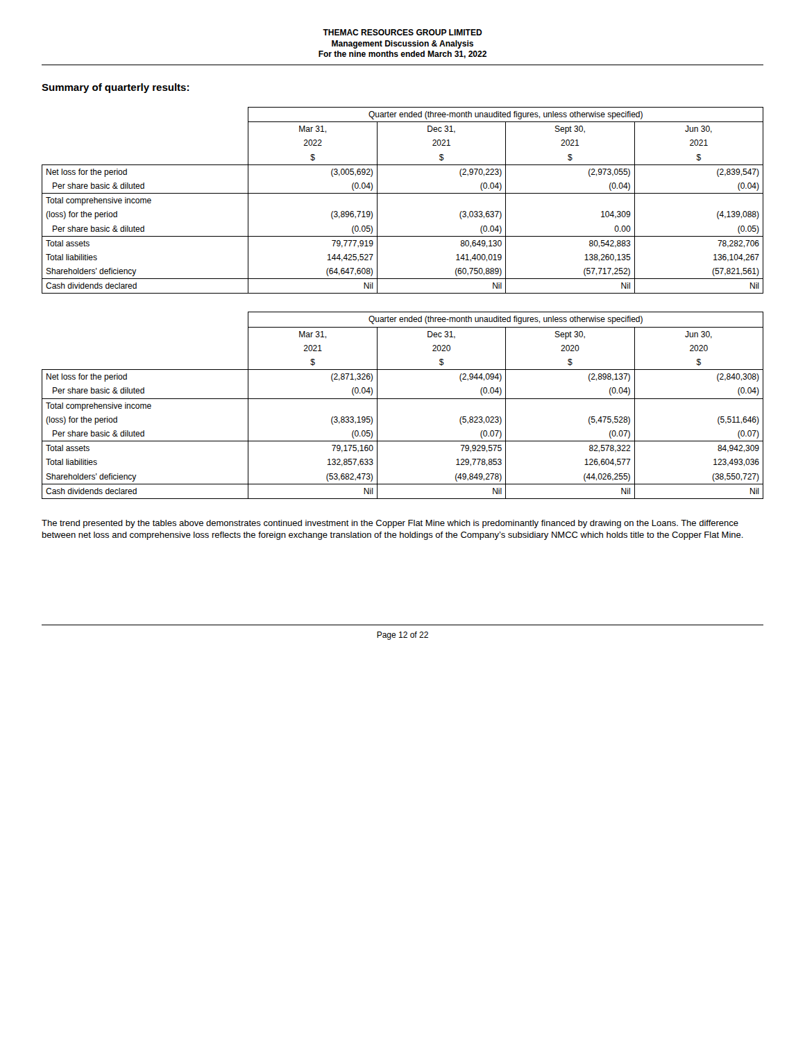THEMAC RESOURCES GROUP LIMITED
Management Discussion & Analysis
For the nine months ended March 31, 2022
Summary of quarterly results:
| | Quarter ended (three-month unaudited figures, unless otherwise specified) |
| | Mar 31, | Dec 31, | Sept 30, | Jun 30, |
| | 2022 | 2021 | 2021 | 2021 |
| | $ | $ | $ | $ |
| Net loss for the period | (3,005,692) | (2,970,223) | (2,973,055) | (2,839,547) |
| Per share basic & diluted | (0.04) | (0.04) | (0.04) | (0.04) |
| Total comprehensive income | | | | |
| (loss) for the period | (3,896,719) | (3,033,637) | 104,309 | (4,139,088) |
| Per share basic & diluted | (0.05) | (0.04) | 0.00 | (0.05) |
| Total assets | 79,777,919 | 80,649,130 | 80,542,883 | 78,282,706 |
| Total liabilities | 144,425,527 | 141,400,019 | 138,260,135 | 136,104,267 |
| Shareholders' deficiency | (64,647,608) | (60,750,889) | (57,717,252) | (57,821,561) |
| Cash dividends declared | Nil | Nil | Nil | Nil |
| | Quarter ended (three-month unaudited figures, unless otherwise specified) |
| | Mar 31, | Dec 31, | Sept 30, | Jun 30, |
| | 2021 | 2020 | 2020 | 2020 |
| | $ | $ | $ | $ |
| Net loss for the period | (2,871,326) | (2,944,094) | (2,898,137) | (2,840,308) |
| Per share basic & diluted | (0.04) | (0.04) | (0.04) | (0.04) |
| Total comprehensive income | | | | |
| (loss) for the period | (3,833,195) | (5,823,023) | (5,475,528) | (5,511,646) |
| Per share basic & diluted | (0.05) | (0.07) | (0.07) | (0.07) |
| Total assets | 79,175,160 | 79,929,575 | 82,578,322 | 84,942,309 |
| Total liabilities | 132,857,633 | 129,778,853 | 126,604,577 | 123,493,036 |
| Shareholders' deficiency | (53,682,473) | (49,849,278) | (44,026,255) | (38,550,727) |
| Cash dividends declared | Nil | Nil | Nil | Nil |
The trend presented by the tables above demonstrates continued investment in the Copper Flat Mine which is predominantly financed by drawing on the Loans. The difference between net loss and comprehensive loss reflects the foreign exchange translation of the holdings of the Company’s subsidiary NMCC which holds title to the Copper Flat Mine.
Page 12 of 22